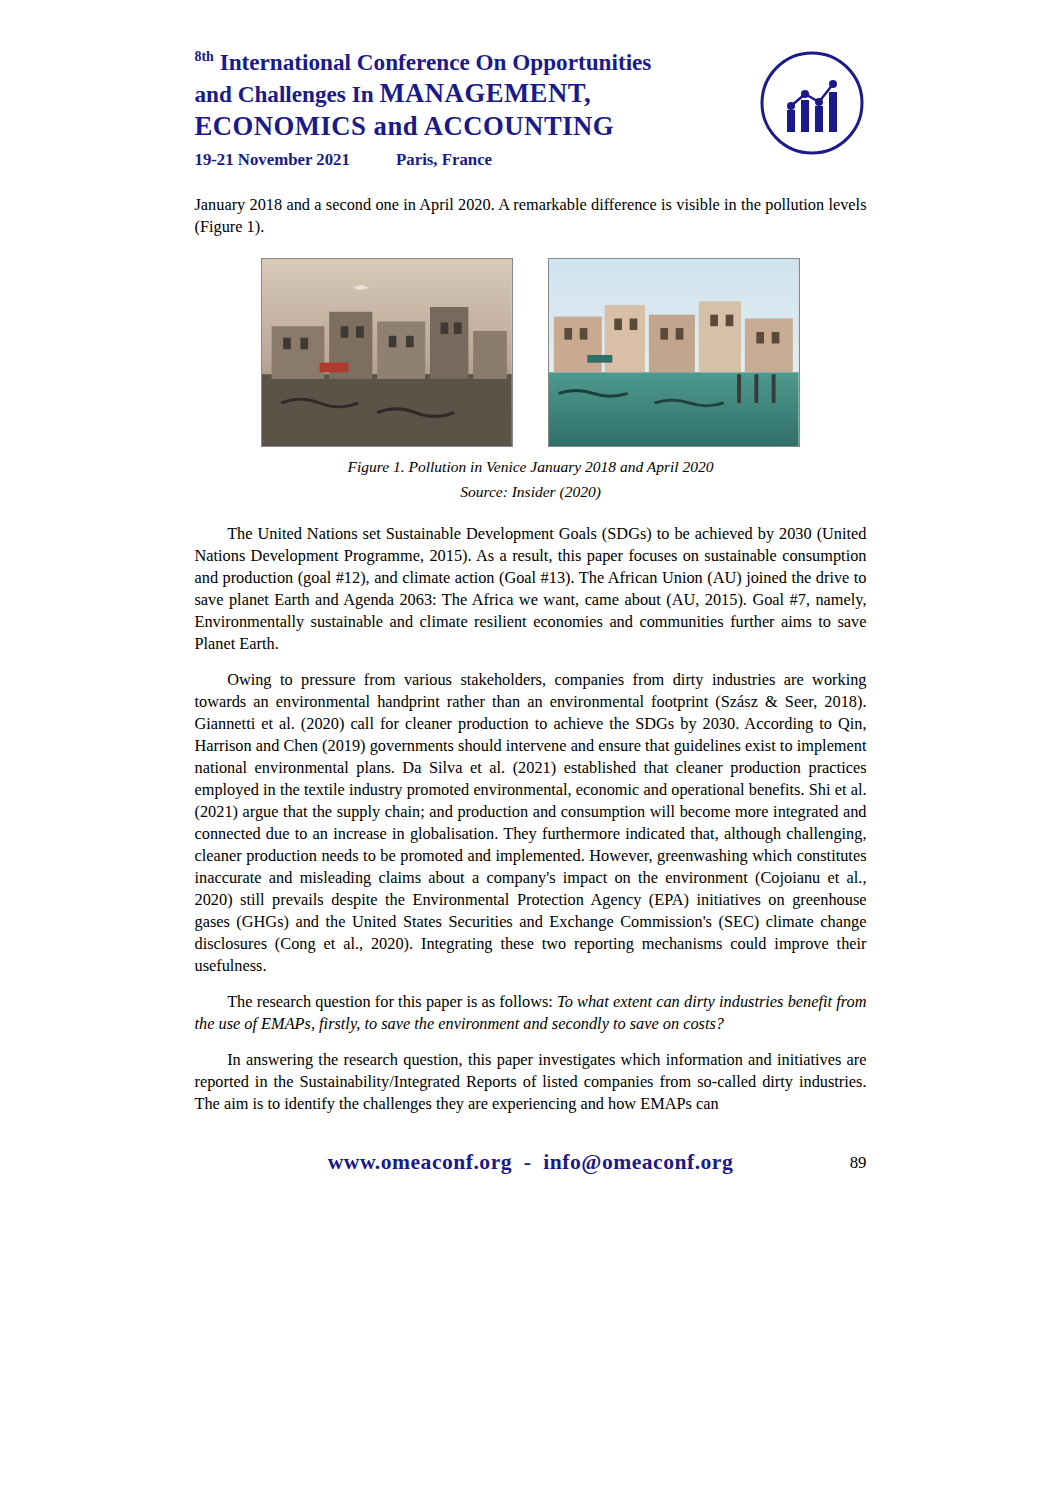8 th International Conference On Opportunities
and Challenges In MANAGEMENT,
ECONOMICS and ACCOUNTING
19-21 November 2021 Paris, France
January 2018 and a second one in April 2020. A remarkable difference is visible in the pollution levels (Figure 1).
Figure 1. Pollution in Venice January 2018 and April 2020
Source: Insider (2020)
The United Nations set Sustainable Development Goals (SDGs) to be achieved by 2030 (United Nations Development Programme, 2015). As a result, this paper focuses on sustainable consumption and production (goal #12), and climate action (Goal #13). The African Union (AU) joined the drive to save planet Earth and Agenda 2063: The Africa we want, came about (AU, 2015). Goal #7, namely, Environmentally sustainable and climate resilient economies and communities further aims to save Planet Earth.
Owing to pressure from various stakeholders, companies from dirty industries are working towards an environmental handprint rather than an environmental footprint (Szász & Seer, 2018). Giannetti et al. (2020) call for cleaner production to achieve the SDGs by 2030. According to Qin, Harrison and Chen (2019) governments should intervene and ensure that guidelines exist to implement national environmental plans. Da Silva et al. (2021) established that cleaner production practices employed in the textile industry promoted environmental, economic and operational benefits. Shi et al. (2021) argue that the supply chain; and production and consumption will become more integrated and connected due to an increase in globalisation. They furthermore indicated that, although challenging, cleaner production needs to be promoted and implemented. However, greenwashing which constitutes inaccurate and misleading claims about a company's impact on the environment (Cojoianu et al., 2020) still prevails despite the Environmental Protection Agency (EPA) initiatives on greenhouse gases (GHGs) and the United States Securities and Exchange Commission's (SEC) climate change disclosures (Cong et al., 2020). Integrating these two reporting mechanisms could improve their usefulness.
The research question for this paper is as follows: To what extent can dirty industries benefit from the use of EMAPs, firstly, to save the environment and secondly to save on costs?
In answering the research question, this paper investigates which information and initiatives are reported in the Sustainability/Integrated Reports of listed companies from so-called dirty industries. The aim is to identify the challenges they are experiencing and how EMAPs can
www.omeaconf.org - info@omeaconf.org
89